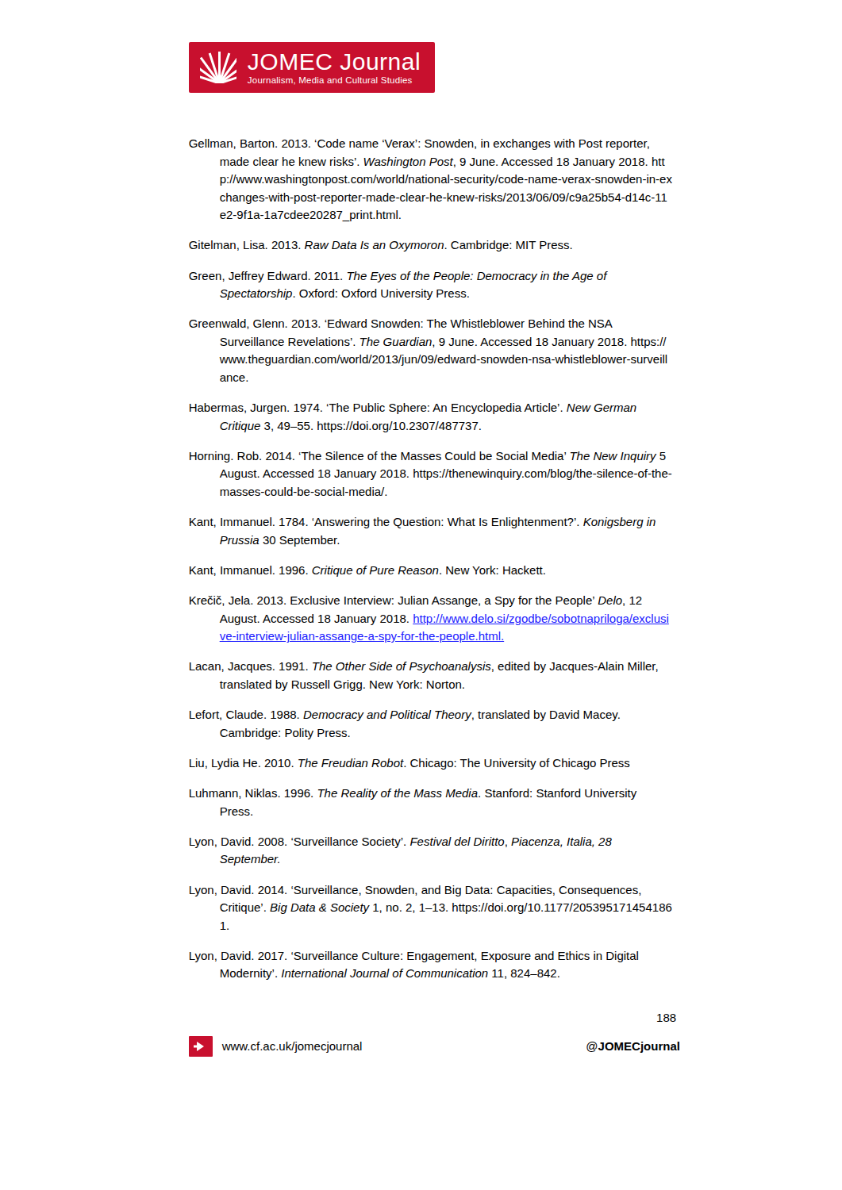JOMEC Journal Journalism, Media and Cultural Studies
Gellman, Barton. 2013. ‘Code name ‘Verax’: Snowden, in exchanges with Post reporter, made clear he knew risks’. Washington Post, 9 June. Accessed 18 January 2018. http://www.washingtonpost.com/world/national-security/code-name-verax-snowden-in-exchanges-with-post-reporter-made-clear-he-knew-risks/2013/06/09/c9a25b54-d14c-11e2-9f1a-1a7cdee20287_print.html.
Gitelman, Lisa. 2013. Raw Data Is an Oxymoron. Cambridge: MIT Press.
Green, Jeffrey Edward. 2011. The Eyes of the People: Democracy in the Age of Spectatorship. Oxford: Oxford University Press.
Greenwald, Glenn. 2013. ‘Edward Snowden: The Whistleblower Behind the NSA Surveillance Revelations’. The Guardian, 9 June. Accessed 18 January 2018. https://www.theguardian.com/world/2013/jun/09/edward-snowden-nsa-whistleblower-surveillance.
Habermas, Jurgen. 1974. ‘The Public Sphere: An Encyclopedia Article’. New German Critique 3, 49–55. https://doi.org/10.2307/487737.
Horning. Rob. 2014. ‘The Silence of the Masses Could be Social Media’ The New Inquiry 5 August. Accessed 18 January 2018. https://thenewinquiry.com/blog/the-silence-of-the-masses-could-be-social-media/.
Kant, Immanuel. 1784. ‘Answering the Question: What Is Enlightenment?’. Konigsberg in Prussia 30 September.
Kant, Immanuel. 1996. Critique of Pure Reason. New York: Hackett.
Krečič, Jela. 2013. Exclusive Interview: Julian Assange, a Spy for the People’ Delo, 12 August. Accessed 18 January 2018. http://www.delo.si/zgodbe/sobotnapriloga/exclusive-interview-julian-assange-a-spy-for-the-people.html.
Lacan, Jacques. 1991. The Other Side of Psychoanalysis, edited by Jacques-Alain Miller, translated by Russell Grigg. New York: Norton.
Lefort, Claude. 1988. Democracy and Political Theory, translated by David Macey. Cambridge: Polity Press.
Liu, Lydia He. 2010. The Freudian Robot. Chicago: The University of Chicago Press
Luhmann, Niklas. 1996. The Reality of the Mass Media. Stanford: Stanford University Press.
Lyon, David. 2008. ‘Surveillance Society’. Festival del Diritto, Piacenza, Italia, 28 September.
Lyon, David. 2014. ‘Surveillance, Snowden, and Big Data: Capacities, Consequences, Critique’. Big Data & Society 1, no. 2, 1–13. https://doi.org/10.1177/2053951714541861.
Lyon, David. 2017. ‘Surveillance Culture: Engagement, Exposure and Ethics in Digital Modernity’. International Journal of Communication 11, 824–842.
188
www.cf.ac.uk/jomecjournal
@JOMECjournal